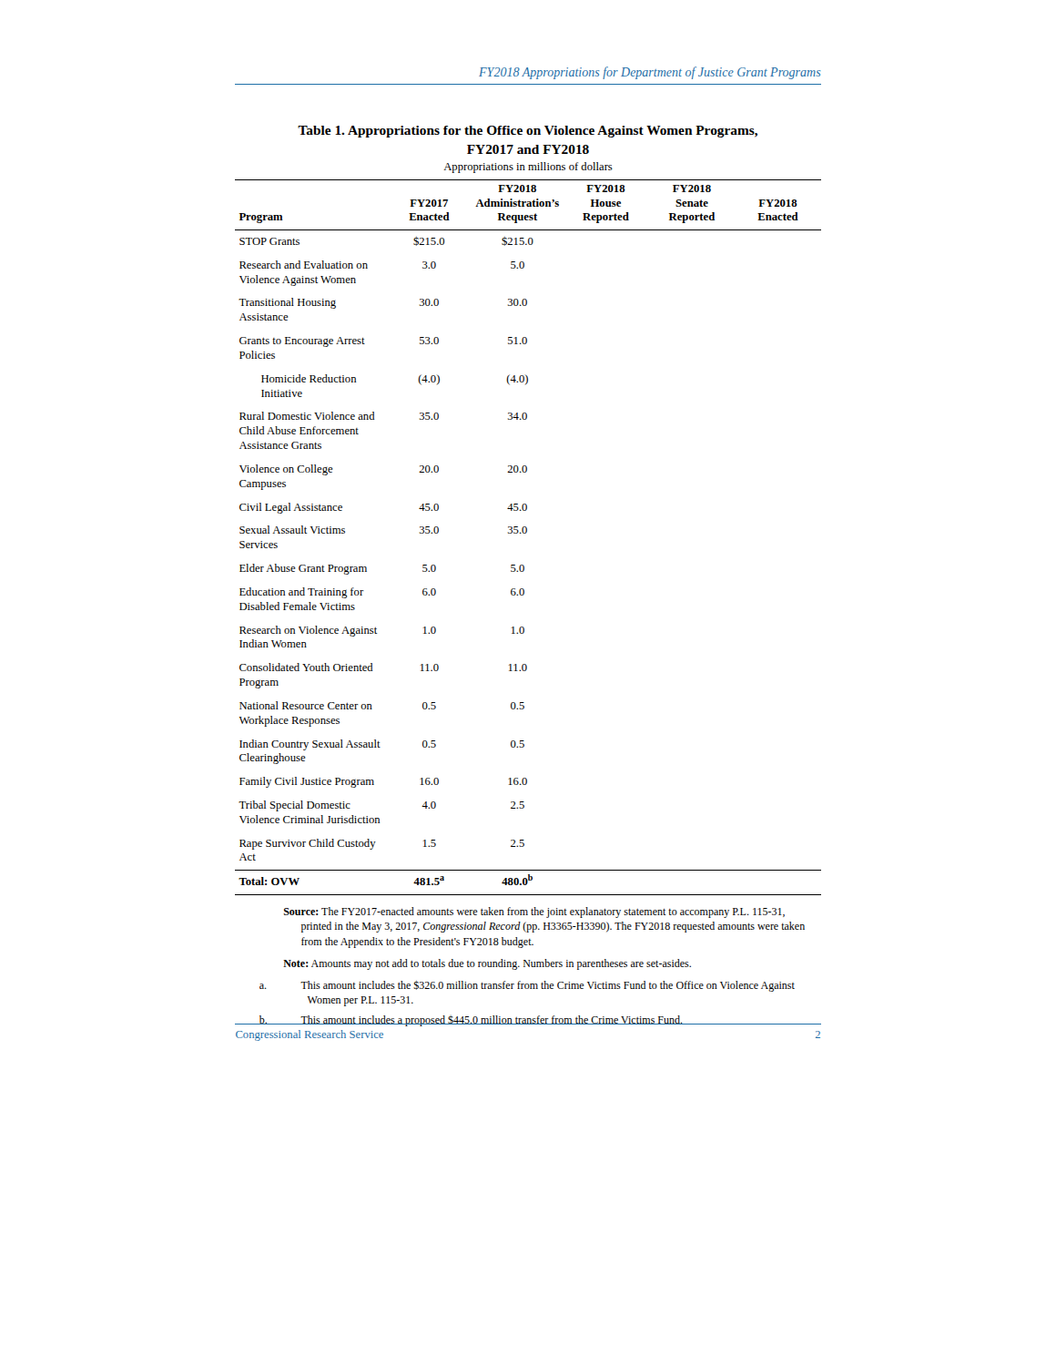FY2018 Appropriations for Department of Justice Grant Programs
Table 1. Appropriations for the Office on Violence Against Women Programs,
FY2017 and FY2018
Appropriations in millions of dollars
| Program | FY2017 Enacted | FY2018 Administration’s Request | FY2018 House Reported | FY2018 Senate Reported | FY2018 Enacted |
| --- | --- | --- | --- | --- | --- |
| STOP Grants | $215.0 | $215.0 | | | |
| Research and Evaluation on Violence Against Women | 3.0 | 5.0 | | | |
| Transitional Housing Assistance | 30.0 | 30.0 | | | |
| Grants to Encourage Arrest Policies | 53.0 | 51.0 | | | |
| Homicide Reduction Initiative | (4.0) | (4.0) | | | |
| Rural Domestic Violence and Child Abuse Enforcement Assistance Grants | 35.0 | 34.0 | | | |
| Violence on College Campuses | 20.0 | 20.0 | | | |
| Civil Legal Assistance | 45.0 | 45.0 | | | |
| Sexual Assault Victims Services | 35.0 | 35.0 | | | |
| Elder Abuse Grant Program | 5.0 | 5.0 | | | |
| Education and Training for Disabled Female Victims | 6.0 | 6.0 | | | |
| Research on Violence Against Indian Women | 1.0 | 1.0 | | | |
| Consolidated Youth Oriented Program | 11.0 | 11.0 | | | |
| National Resource Center on Workplace Responses | 0.5 | 0.5 | | | |
| Indian Country Sexual Assault Clearinghouse | 0.5 | 0.5 | | | |
| Family Civil Justice Program | 16.0 | 16.0 | | | |
| Tribal Special Domestic Violence Criminal Jurisdiction | 4.0 | 2.5 | | | |
| Rape Survivor Child Custody Act | 1.5 | 2.5 | | | |
| Total: OVW | 481.5 a | 480.0 b | | | |
Source: The FY2017-enacted amounts were taken from the joint explanatory statement to accompany P.L. 115-31, printed in the May 3, 2017, Congressional Record (pp. H3365-H3390). The FY2018 requested amounts were taken from the Appendix to the President's FY2018 budget.
Note: Amounts may not add to totals due to rounding. Numbers in parentheses are set-asides.
a. This amount includes the $326.0 million transfer from the Crime Victims Fund to the Office on Violence Against Women per P.L. 115-31.
b. This amount includes a proposed $445.0 million transfer from the Crime Victims Fund.
Congressional Research Service 2